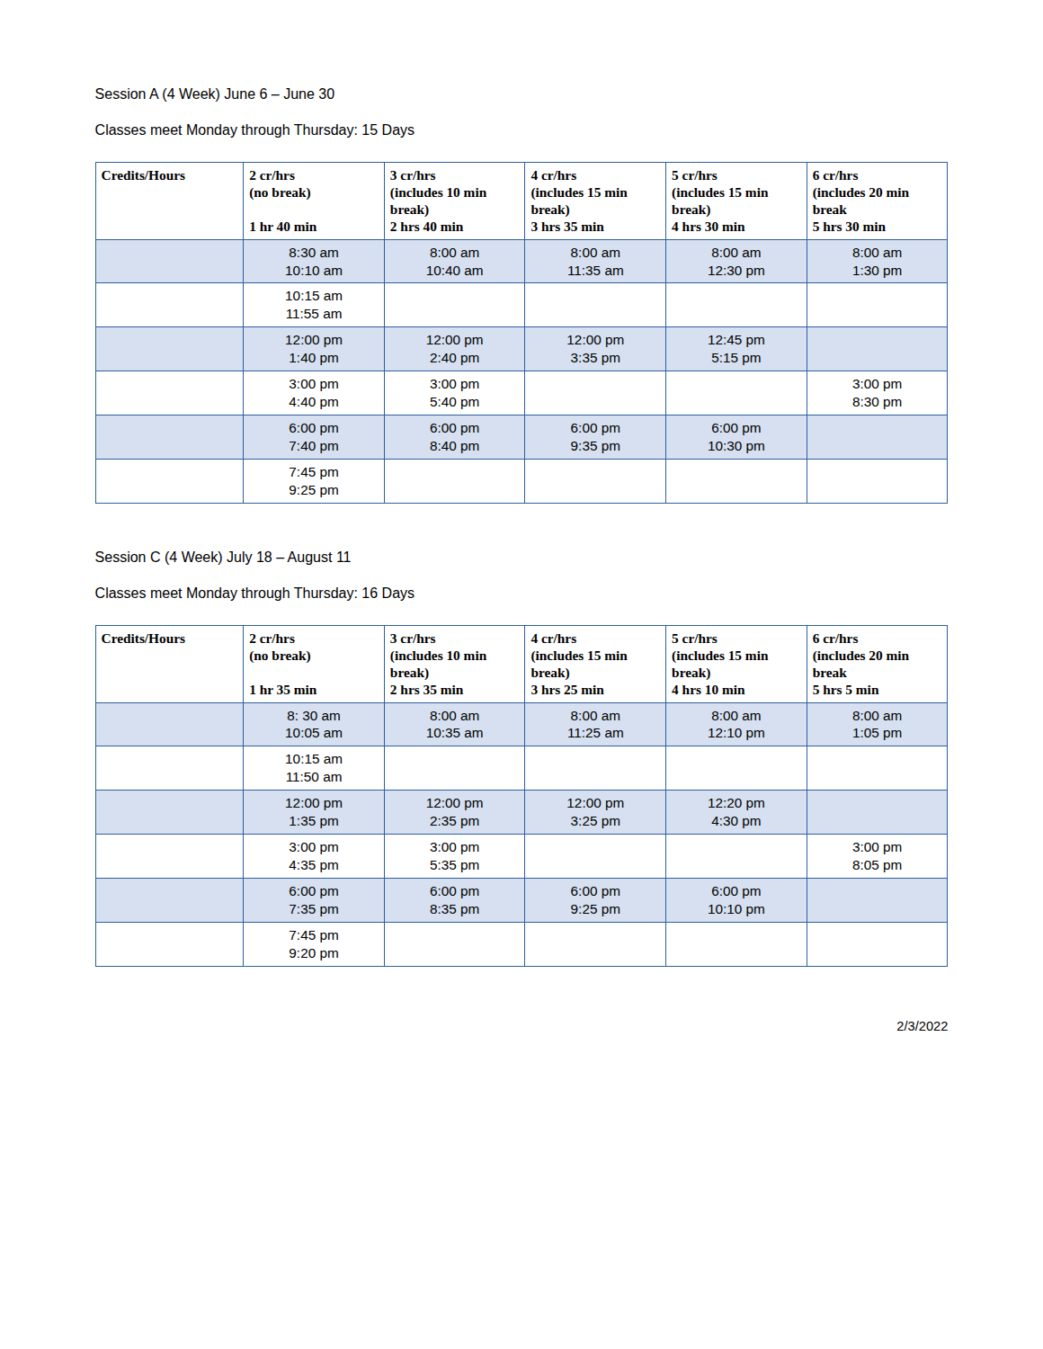Session A (4 Week) June 6 – June 30
Classes meet Monday through Thursday: 15 Days
| Credits/Hours | 2 cr/hrs (no break) 1 hr 40 min | 3 cr/hrs (includes 10 min break) 2 hrs 40 min | 4 cr/hrs (includes 15 min break) 3 hrs 35 min | 5 cr/hrs (includes 15 min break) 4 hrs 30 min | 6 cr/hrs (includes 20 min break 5 hrs 30 min |
| --- | --- | --- | --- | --- | --- |
| | 8:30 am 10:10 am | 8:00 am 10:40 am | 8:00 am 11:35 am | 8:00 am 12:30 pm | 8:00 am 1:30 pm |
| | 10:15 am 11:55 am | | | | |
| | 12:00 pm 1:40 pm | 12:00 pm 2:40 pm | 12:00 pm 3:35 pm | 12:45 pm 5:15 pm | |
| | 3:00 pm 4:40 pm | 3:00 pm 5:40 pm | | | 3:00 pm 8:30 pm |
| | 6:00 pm 7:40 pm | 6:00 pm 8:40 pm | 6:00 pm 9:35 pm | 6:00 pm 10:30 pm | |
| | 7:45 pm 9:25 pm | | | | |
Session C (4 Week) July 18 – August 11
Classes meet Monday through Thursday: 16 Days
| Credits/Hours | 2 cr/hrs (no break) 1 hr 35 min | 3 cr/hrs (includes 10 min break) 2 hrs 35 min | 4 cr/hrs (includes 15 min break) 3 hrs 25 min | 5 cr/hrs (includes 15 min break) 4 hrs 10 min | 6 cr/hrs (includes 20 min break 5 hrs 5 min |
| --- | --- | --- | --- | --- | --- |
| | 8: 30 am 10:05 am | 8:00 am 10:35 am | 8:00 am 11:25 am | 8:00 am 12:10 pm | 8:00 am 1:05 pm |
| | 10:15 am 11:50 am | | | | |
| | 12:00 pm 1:35 pm | 12:00 pm 2:35 pm | 12:00 pm 3:25 pm | 12:20 pm 4:30 pm | |
| | 3:00 pm 4:35 pm | 3:00 pm 5:35 pm | | | 3:00 pm 8:05 pm |
| | 6:00 pm 7:35 pm | 6:00 pm 8:35 pm | 6:00 pm 9:25 pm | 6:00 pm 10:10 pm | |
| | 7:45 pm 9:20 pm | | | | |
2/3/2022